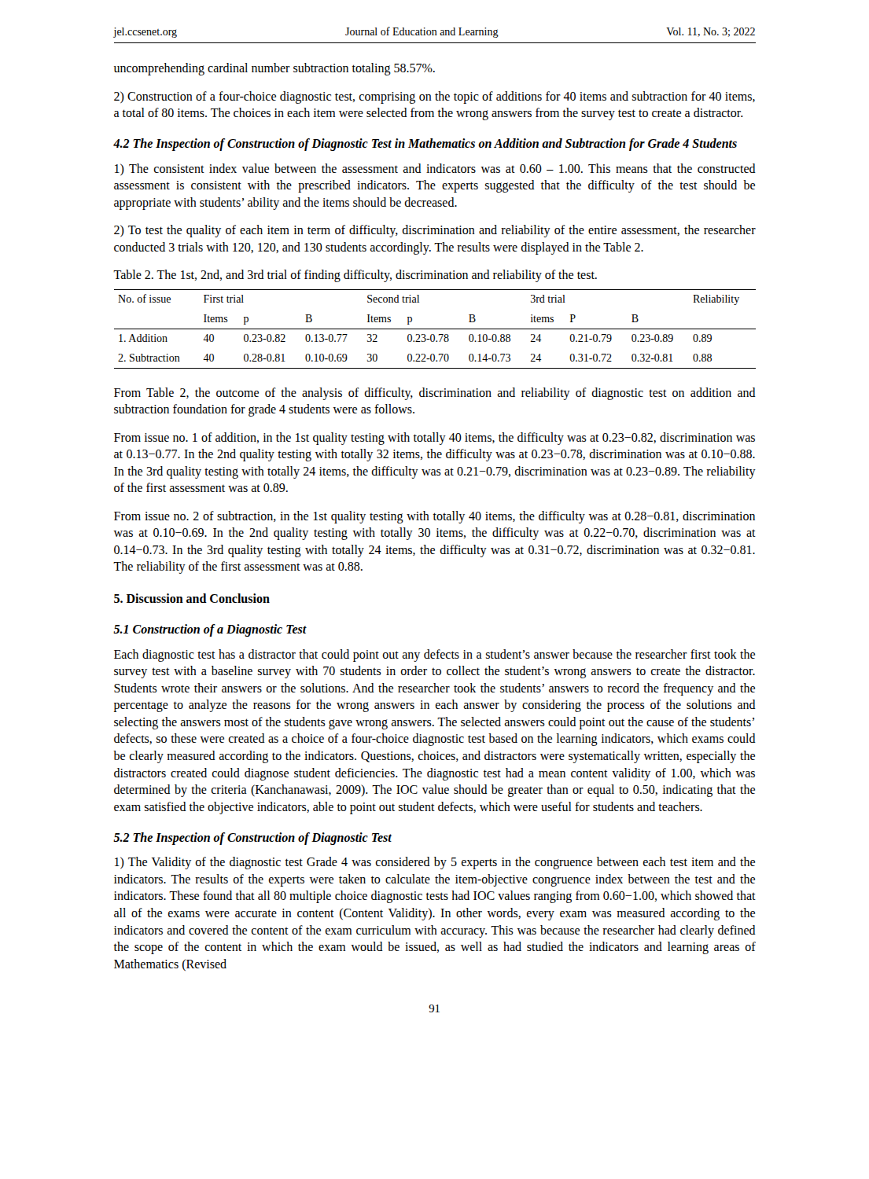jel.ccsenet.org Journal of Education and Learning Vol. 11, No. 3; 2022
uncomprehending cardinal number subtraction totaling 58.57%.
2) Construction of a four-choice diagnostic test, comprising on the topic of additions for 40 items and subtraction for 40 items, a total of 80 items. The choices in each item were selected from the wrong answers from the survey test to create a distractor.
4.2 The Inspection of Construction of Diagnostic Test in Mathematics on Addition and Subtraction for Grade 4 Students
1) The consistent index value between the assessment and indicators was at 0.60 – 1.00. This means that the constructed assessment is consistent with the prescribed indicators. The experts suggested that the difficulty of the test should be appropriate with students’ ability and the items should be decreased.
2) To test the quality of each item in term of difficulty, discrimination and reliability of the entire assessment, the researcher conducted 3 trials with 120, 120, and 130 students accordingly. The results were displayed in the Table 2.
Table 2. The 1st, 2nd, and 3rd trial of finding difficulty, discrimination and reliability of the test.
| No. of issue | First trial | Second trial | 3rd trial | Reliability |
| --- | --- | --- | --- | --- |
| | Items | p | B | Items | p | B | items | P | B | |
| 1. Addition | 40 | 0.23-0.82 | 0.13-0.77 | 32 | 0.23-0.78 | 0.10-0.88 | 24 | 0.21-0.79 | 0.23-0.89 | 0.89 |
| 2. Subtraction | 40 | 0.28-0.81 | 0.10-0.69 | 30 | 0.22-0.70 | 0.14-0.73 | 24 | 0.31-0.72 | 0.32-0.81 | 0.88 |
From Table 2, the outcome of the analysis of difficulty, discrimination and reliability of diagnostic test on addition and subtraction foundation for grade 4 students were as follows.
From issue no. 1 of addition, in the 1st quality testing with totally 40 items, the difficulty was at 0.23−0.82, discrimination was at 0.13−0.77. In the 2nd quality testing with totally 32 items, the difficulty was at 0.23−0.78, discrimination was at 0.10−0.88. In the 3rd quality testing with totally 24 items, the difficulty was at 0.21−0.79, discrimination was at 0.23−0.89. The reliability of the first assessment was at 0.89.
From issue no. 2 of subtraction, in the 1st quality testing with totally 40 items, the difficulty was at 0.28−0.81, discrimination was at 0.10−0.69. In the 2nd quality testing with totally 30 items, the difficulty was at 0.22−0.70, discrimination was at 0.14−0.73. In the 3rd quality testing with totally 24 items, the difficulty was at 0.31−0.72, discrimination was at 0.32−0.81. The reliability of the first assessment was at 0.88.
5. Discussion and Conclusion
5.1 Construction of a Diagnostic Test
Each diagnostic test has a distractor that could point out any defects in a student’s answer because the researcher first took the survey test with a baseline survey with 70 students in order to collect the student’s wrong answers to create the distractor. Students wrote their answers or the solutions. And the researcher took the students’ answers to record the frequency and the percentage to analyze the reasons for the wrong answers in each answer by considering the process of the solutions and selecting the answers most of the students gave wrong answers. The selected answers could point out the cause of the students’ defects, so these were created as a choice of a four-choice diagnostic test based on the learning indicators, which exams could be clearly measured according to the indicators. Questions, choices, and distractors were systematically written, especially the distractors created could diagnose student deficiencies. The diagnostic test had a mean content validity of 1.00, which was determined by the criteria (Kanchanawasi, 2009). The IOC value should be greater than or equal to 0.50, indicating that the exam satisfied the objective indicators, able to point out student defects, which were useful for students and teachers.
5.2 The Inspection of Construction of Diagnostic Test
1) The Validity of the diagnostic test Grade 4 was considered by 5 experts in the congruence between each test item and the indicators. The results of the experts were taken to calculate the item-objective congruence index between the test and the indicators. These found that all 80 multiple choice diagnostic tests had IOC values ranging from 0.60−1.00, which showed that all of the exams were accurate in content (Content Validity). In other words, every exam was measured according to the indicators and covered the content of the exam curriculum with accuracy. This was because the researcher had clearly defined the scope of the content in which the exam would be issued, as well as had studied the indicators and learning areas of Mathematics (Revised
91